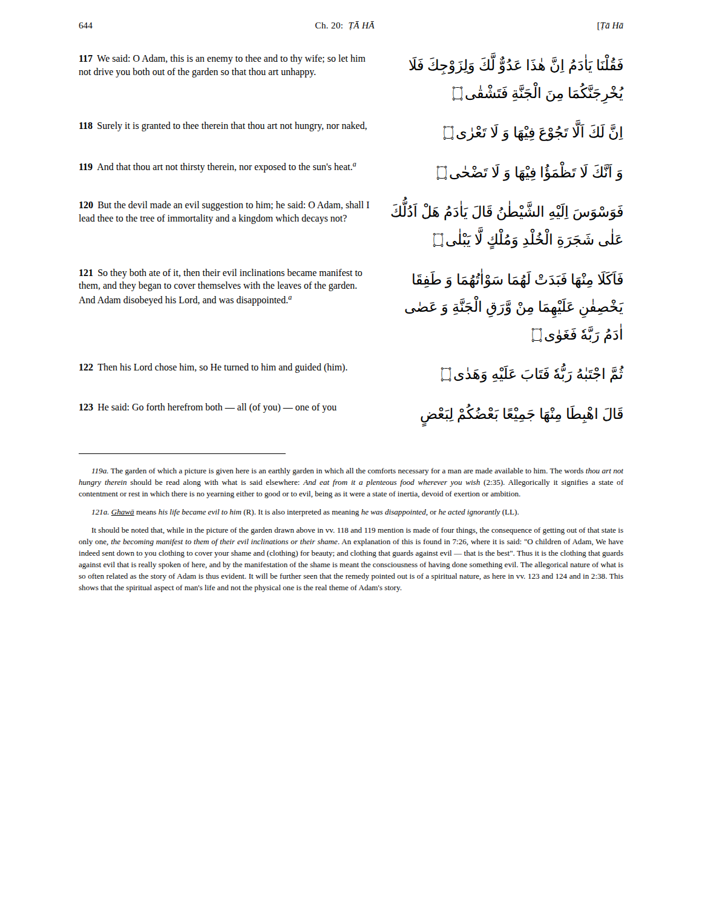644 Ch. 20: ṬĀ HĀ [Ṭā Hā
117 We said: O Adam, this is an enemy to thee and to thy wife; so let him not drive you both out of the garden so that thou art unhappy.
فَقُلْنَا يَاٰدَمُ اِنَّ هٰذَا عَدُوٌّ لَّكَ وَلِزَوْجِكَ فَلَا يُخْرِجَنَّكُمَا مِنَ الْجَنَّةِ فَتَشْقٰى ۝
118 Surely it is granted to thee therein that thou art not hungry, nor naked,
اِنَّ لَكَ اَلَّا تَجُوْعَ فِيْهَا وَ لَا تَعْرٰى ۝
119 And that thou art not thirsty therein, nor exposed to the sun's heat.a
وَ اَنَّكَ لَا تَظْمَؤُا فِيْهَا وَ لَا تَضْحٰى ۝
120 But the devil made an evil suggestion to him; he said: O Adam, shall I lead thee to the tree of immortality and a kingdom which decays not?
فَوَسْوَسَ اِلَيْهِ الشَّيْطٰنُ قَالَ يَاٰدَمُ هَلْ اَدُلُّكَ عَلٰى شَجَرَةِ الْخُلْدِ وَمُلْكٍ لَّا يَبْلٰى ۝
121 So they both ate of it, then their evil inclinations became manifest to them, and they began to cover themselves with the leaves of the garden. And Adam disobeyed his Lord, and was disappointed.a
فَاَكَلَا مِنْهَا فَبَدَتْ لَهُمَا سَوْاٰتُهُمَا وَ طَفِقَا يَخْصِفٰنِ عَلَيْهِمَا مِنْ وَّرَقِ الْجَنَّةِ وَ عَصٰى اٰدَمُ رَبَّهٗ فَغَوٰى ۝
122 Then his Lord chose him, so He turned to him and guided (him).
ثُمَّ اجْتَبٰهُ رَبُّهٗ فَتَابَ عَلَيْهِ وَهَدٰى ۝
123 He said: Go forth herefrom both — all (of you) — one of you
قَالَ اهْبِطَا مِنْهَا جَمِيْعًا بَعْضُكُمْ لِبَعْضٍ
119a. The garden of which a picture is given here is an earthly garden in which all the comforts necessary for a man are made available to him. The words thou art not hungry therein should be read along with what is said elsewhere: And eat from it a plenteous food wherever you wish (2:35). Allegorically it signifies a state of contentment or rest in which there is no yearning either to good or to evil, being as it were a state of inertia, devoid of exertion or ambition.
121a. Ghawā means his life became evil to him (R). It is also interpreted as meaning he was disappointed, or he acted ignorantly (LL).
It should be noted that, while in the picture of the garden drawn above in vv. 118 and 119 mention is made of four things, the consequence of getting out of that state is only one, the becoming manifest to them of their evil inclinations or their shame. An explanation of this is found in 7:26, where it is said: "O children of Adam, We have indeed sent down to you clothing to cover your shame and (clothing) for beauty; and clothing that guards against evil — that is the best". Thus it is the clothing that guards against evil that is really spoken of here, and by the manifestation of the shame is meant the consciousness of having done something evil. The allegorical nature of what is so often related as the story of Adam is thus evident. It will be further seen that the remedy pointed out is of a spiritual nature, as here in vv. 123 and 124 and in 2:38. This shows that the spiritual aspect of man's life and not the physical one is the real theme of Adam's story.